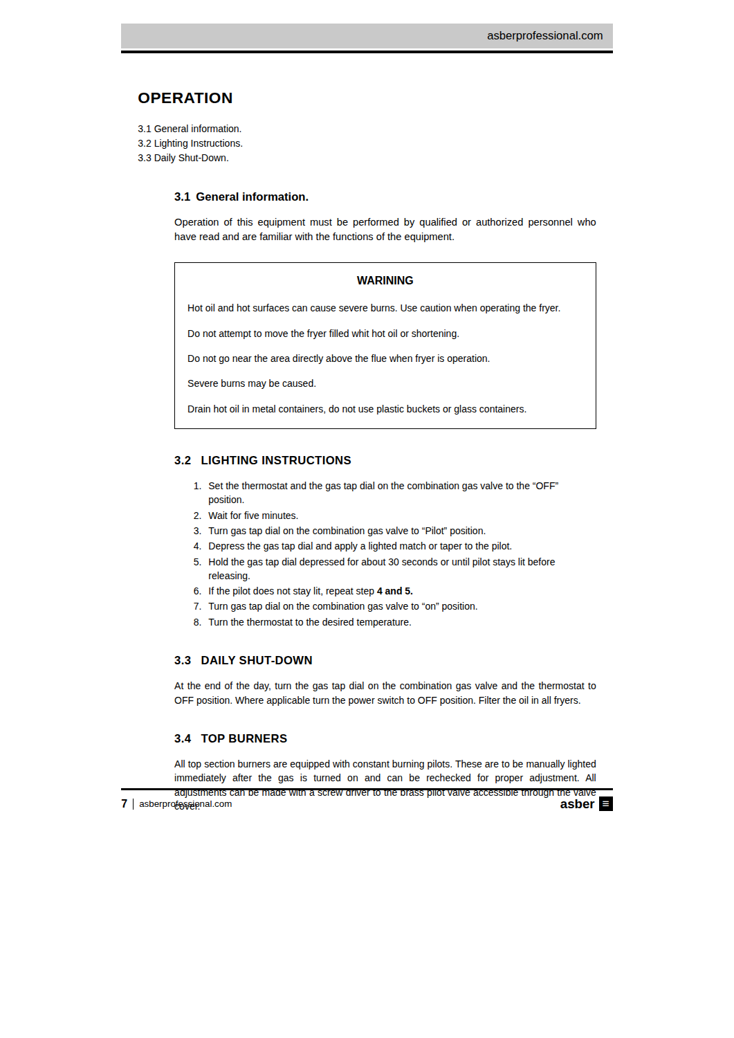asberprofessional.com
OPERATION
3.1 General information.
3.2 Lighting Instructions.
3.3 Daily Shut-Down.
3.1 General information.
Operation of this equipment must be performed by qualified or authorized personnel who have read and are familiar with the functions of the equipment.
WARINING
Hot oil and hot surfaces can cause severe burns. Use caution when operating the fryer.
Do not attempt to move the fryer filled whit hot oil or shortening.
Do not go near the area directly above the flue when fryer is operation.
Severe burns may be caused.
Drain hot oil in metal containers, do not use plastic buckets or glass containers.
3.2 LIGHTING INSTRUCTIONS
Set the thermostat and the gas tap dial on the combination gas valve to the “OFF” position.
Wait for five minutes.
Turn gas tap dial on the combination gas valve to “Pilot” position.
Depress the gas tap dial and apply a lighted match or taper to the pilot.
Hold the gas tap dial depressed for about 30 seconds or until pilot stays lit before releasing.
If the pilot does not stay lit, repeat step 4 and 5.
Turn gas tap dial on the combination gas valve to “on” position.
Turn the thermostat to the desired temperature.
3.3 DAILY SHUT-DOWN
At the end of the day, turn the gas tap dial on the combination gas valve and the thermostat to OFF position. Where applicable turn the power switch to OFF position. Filter the oil in all fryers.
3.4 TOP BURNERS
All top section burners are equipped with constant burning pilots. These are to be manually lighted immediately after the gas is turned on and can be rechecked for proper adjustment. All adjustments can be made with a screw driver to the brass pilot valve accessible through the valve cover.
7 asberprofessional.com
asber≡